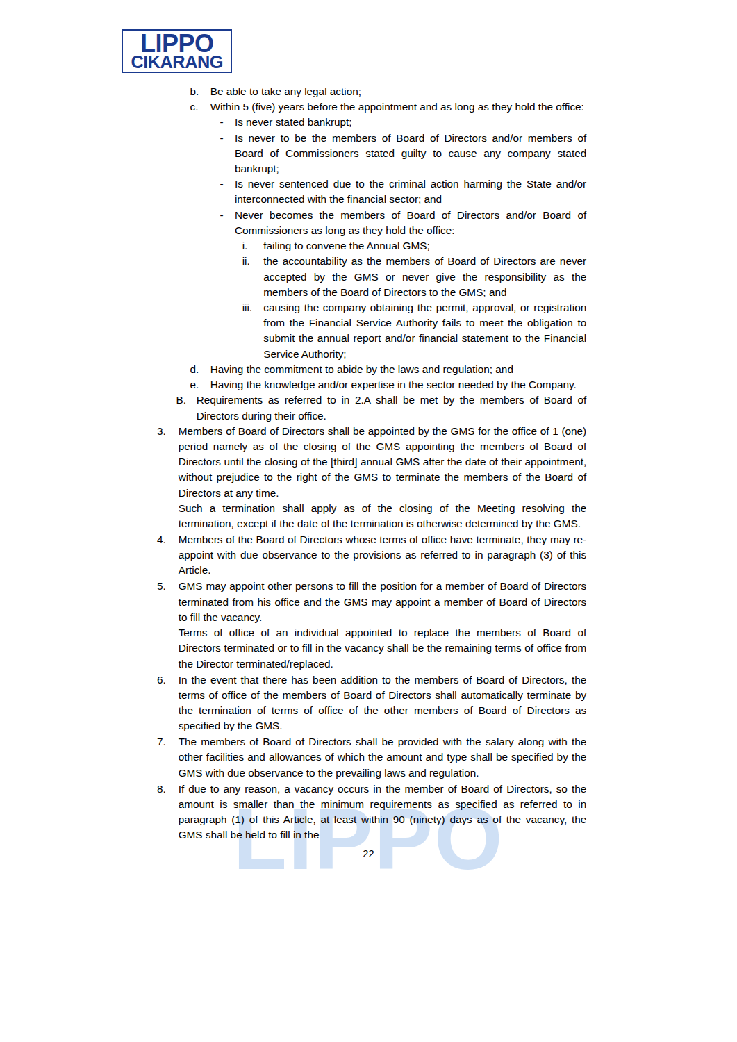LIPPO CIKARANG
b. Be able to take any legal action;
c. Within 5 (five) years before the appointment and as long as they hold the office:
-Is never stated bankrupt;
-Is never to be the members of Board of Directors and/or members of Board of Commissioners stated guilty to cause any company stated bankrupt;
-Is never sentenced due to the criminal action harming the State and/or interconnected with the financial sector; and
-Never becomes the members of Board of Directors and/or Board of Commissioners as long as they hold the office:
i. failing to convene the Annual GMS;
ii. the accountability as the members of Board of Directors are never accepted by the GMS or never give the responsibility as the members of the Board of Directors to the GMS; and
iii. causing the company obtaining the permit, approval, or registration from the Financial Service Authority fails to meet the obligation to submit the annual report and/or financial statement to the Financial Service Authority;
d. Having the commitment to abide by the laws and regulation; and
e. Having the knowledge and/or expertise in the sector needed by the Company.
B. Requirements as referred to in 2.A shall be met by the members of Board of Directors during their office.
3. Members of Board of Directors shall be appointed by the GMS for the office of 1 (one) period namely as of the closing of the GMS appointing the members of Board of Directors until the closing of the [third] annual GMS after the date of their appointment, without prejudice to the right of the GMS to terminate the members of the Board of Directors at any time.
Such a termination shall apply as of the closing of the Meeting resolving the termination, except if the date of the termination is otherwise determined by the GMS.
4. Members of the Board of Directors whose terms of office have terminate, they may re-appoint with due observance to the provisions as referred to in paragraph (3) of this Article.
5. GMS may appoint other persons to fill the position for a member of Board of Directors terminated from his office and the GMS may appoint a member of Board of Directors to fill the vacancy.
Terms of office of an individual appointed to replace the members of Board of Directors terminated or to fill in the vacancy shall be the remaining terms of office from the Director terminated/replaced.
6. In the event that there has been addition to the members of Board of Directors, the terms of office of the members of Board of Directors shall automatically terminate by the termination of terms of office of the other members of Board of Directors as specified by the GMS.
7. The members of Board of Directors shall be provided with the salary along with the other facilities and allowances of which the amount and type shall be specified by the GMS with due observance to the prevailing laws and regulation.
8. If due to any reason, a vacancy occurs in the member of Board of Directors, so the amount is smaller than the minimum requirements as specified as referred to in paragraph (1) of this Article, at least within 90 (ninety) days as of the vacancy, the GMS shall be held to fill in the
22
LIPPO